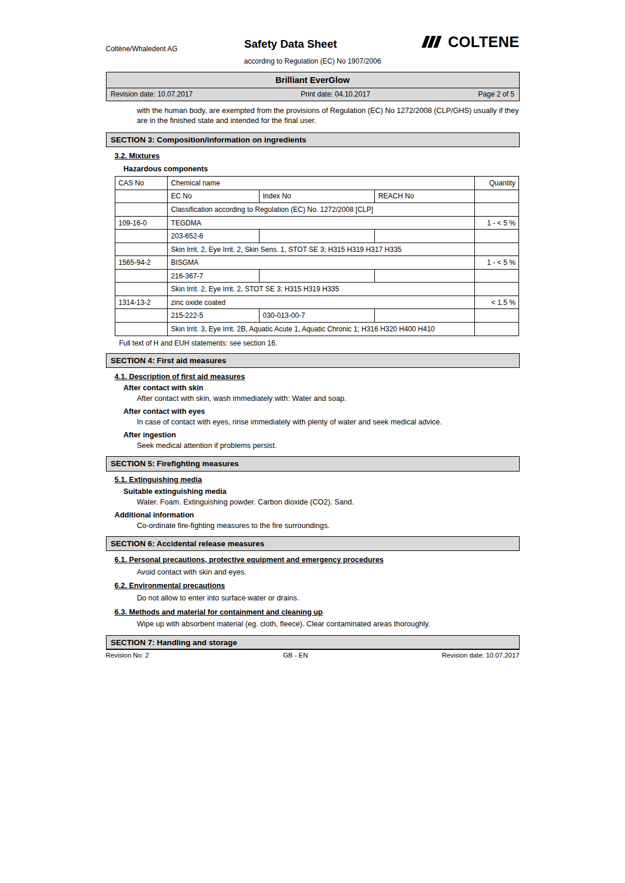Coltène/Whaledent AG
Safety Data Sheet
COLTENE
according to Regulation (EC) No 1907/2006
Brilliant EverGlow
Revision date: 10.07.2017
Print date: 04.10.2017
Page 2 of 5
with the human body, are exempted from the provisions of Regulation (EC) No 1272/2008 (CLP/GHS) usually if they are in the finished state and intended for the final user.
SECTION 3: Composition/information on ingredients
3.2. Mixtures
Hazardous components
| CAS No | Chemical name | Quantity |
| | EC No | Index No | REACH No | |
| | Classification according to Regulation (EC) No. 1272/2008 [CLP] | |
| 109-16-0 | TEGDMA | 1 - < 5 % |
| | 203-652-6 | | | |
| | Skin Irrit. 2, Eye Irrit. 2, Skin Sens. 1, STOT SE 3; H315 H319 H317 H335 | |
| 1565-94-2 | BISGMA | 1 - < 5 % |
| | 216-367-7 | | | |
| | Skin Irrit. 2, Eye Irrit. 2, STOT SE 3; H315 H319 H335 | |
| 1314-13-2 | zinc oxide coated | < 1.5 % |
| | 215-222-5 | 030-013-00-7 | | |
| | Skin Irrit. 3, Eye Irrit. 2B, Aquatic Acute 1, Aquatic Chronic 1; H316 H320 H400 H410 | |
Full text of H and EUH statements: see section 16.
SECTION 4: First aid measures
4.1. Description of first aid measures
After contact with skin
After contact with skin, wash immediately with: Water and soap.
After contact with eyes
In case of contact with eyes, rinse immediately with plenty of water and seek medical advice.
After ingestion
Seek medical attention if problems persist.
SECTION 5: Firefighting measures
5.1. Extinguishing media
Suitable extinguishing media
Water. Foam. Extinguishing powder. Carbon dioxide (CO2). Sand.
Additional information
Co-ordinate fire-fighting measures to the fire surroundings.
SECTION 6: Accidental release measures
6.1. Personal precautions, protective equipment and emergency procedures
Avoid contact with skin and eyes.
6.2. Environmental precautions
Do not allow to enter into surface water or drains.
6.3. Methods and material for containment and cleaning up
Wipe up with absorbent material (eg. cloth, fleece). Clear contaminated areas thoroughly.
SECTION 7: Handling and storage
Revision No: 2
GB - EN
Revision date: 10.07.2017